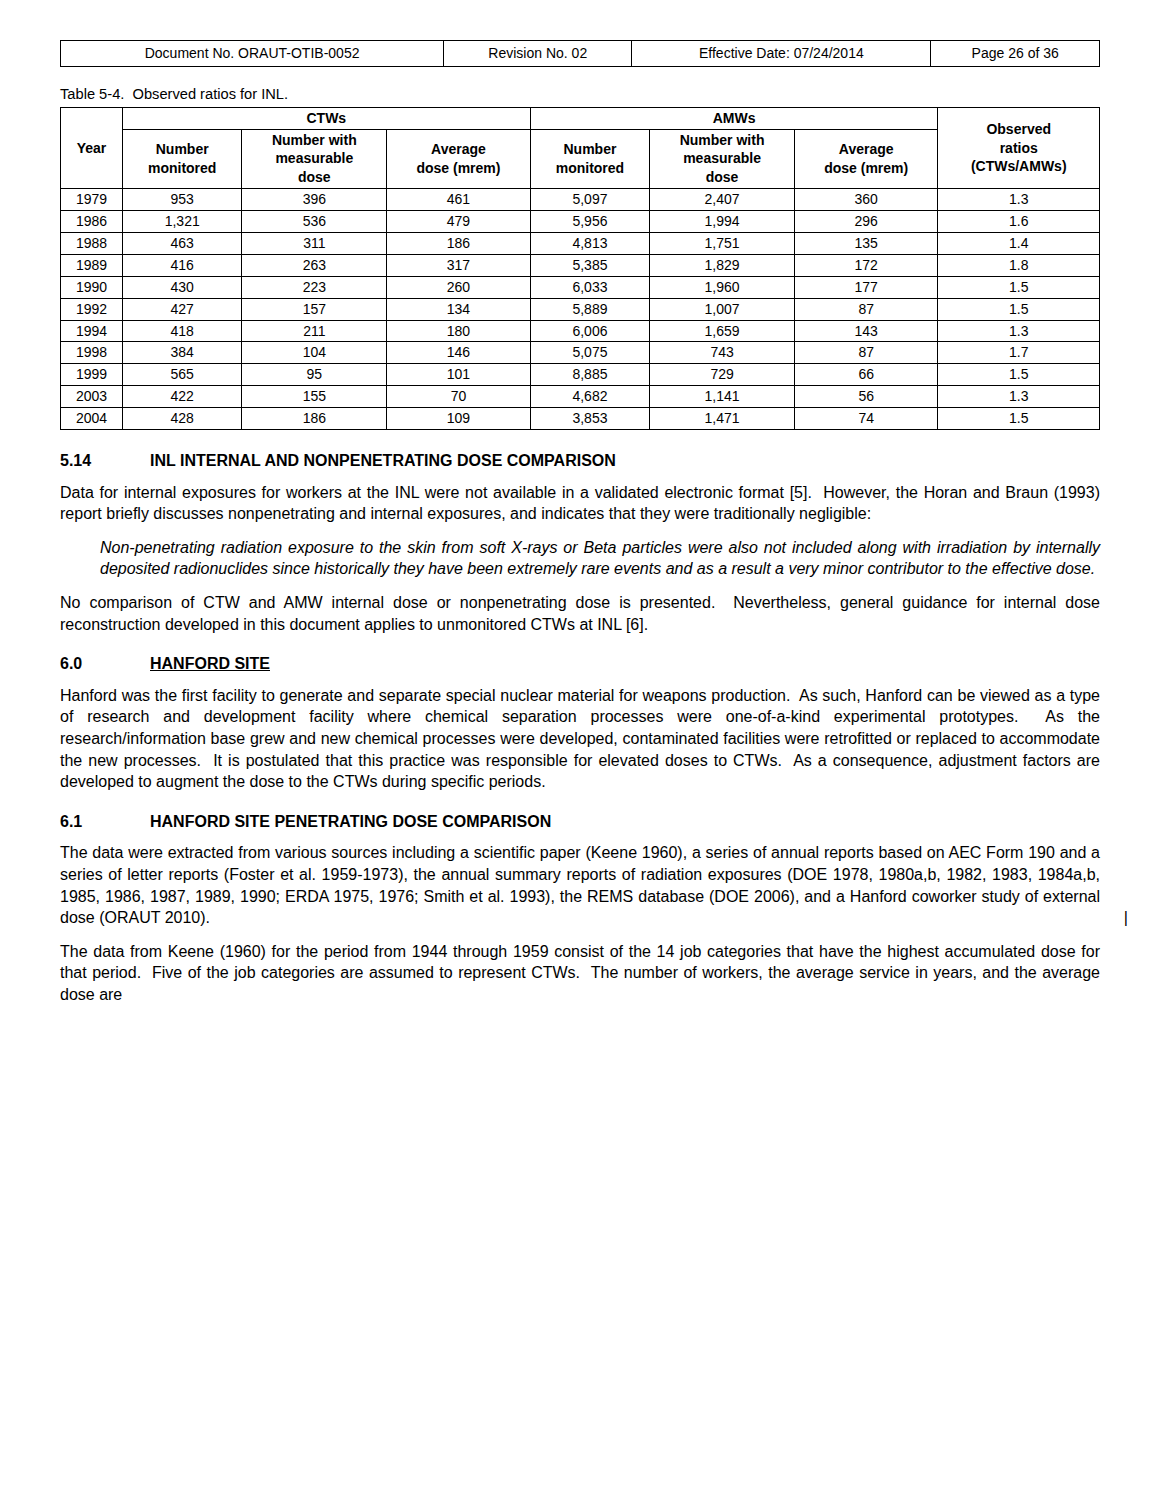| Document No. ORAUT-OTIB-0052 | Revision No. 02 | Effective Date: 07/24/2014 | Page 26 of 36 |
Table 5-4. Observed ratios for INL.
| Year | CTWs | AMWs | Observed ratios (CTWs/AMWs) |
| --- | --- | --- | --- |
| Number monitored | Number with measurable dose | Average dose (mrem) | Number monitored | Number with measurable dose | Average dose (mrem) |
| 1979 | 953 | 396 | 461 | 5,097 | 2,407 | 360 | 1.3 |
| 1986 | 1,321 | 536 | 479 | 5,956 | 1,994 | 296 | 1.6 |
| 1988 | 463 | 311 | 186 | 4,813 | 1,751 | 135 | 1.4 |
| 1989 | 416 | 263 | 317 | 5,385 | 1,829 | 172 | 1.8 |
| 1990 | 430 | 223 | 260 | 6,033 | 1,960 | 177 | 1.5 |
| 1992 | 427 | 157 | 134 | 5,889 | 1,007 | 87 | 1.5 |
| 1994 | 418 | 211 | 180 | 6,006 | 1,659 | 143 | 1.3 |
| 1998 | 384 | 104 | 146 | 5,075 | 743 | 87 | 1.7 |
| 1999 | 565 | 95 | 101 | 8,885 | 729 | 66 | 1.5 |
| 2003 | 422 | 155 | 70 | 4,682 | 1,141 | 56 | 1.3 |
| 2004 | 428 | 186 | 109 | 3,853 | 1,471 | 74 | 1.5 |
5.14 INL INTERNAL AND NONPENETRATING DOSE COMPARISON
Data for internal exposures for workers at the INL were not available in a validated electronic format [5]. However, the Horan and Braun (1993) report briefly discusses nonpenetrating and internal exposures, and indicates that they were traditionally negligible:
Non-penetrating radiation exposure to the skin from soft X-rays or Beta particles were also not included along with irradiation by internally deposited radionuclides since historically they have been extremely rare events and as a result a very minor contributor to the effective dose.
No comparison of CTW and AMW internal dose or nonpenetrating dose is presented. Nevertheless, general guidance for internal dose reconstruction developed in this document applies to unmonitored CTWs at INL [6].
6.0 HANFORD SITE
Hanford was the first facility to generate and separate special nuclear material for weapons production. As such, Hanford can be viewed as a type of research and development facility where chemical separation processes were one-of-a-kind experimental prototypes. As the research/information base grew and new chemical processes were developed, contaminated facilities were retrofitted or replaced to accommodate the new processes. It is postulated that this practice was responsible for elevated doses to CTWs. As a consequence, adjustment factors are developed to augment the dose to the CTWs during specific periods.
6.1 HANFORD SITE PENETRATING DOSE COMPARISON
The data were extracted from various sources including a scientific paper (Keene 1960), a series of annual reports based on AEC Form 190 and a series of letter reports (Foster et al. 1959-1973), the annual summary reports of radiation exposures (DOE 1978, 1980a,b, 1982, 1983, 1984a,b, 1985, 1986, 1987, 1989, 1990; ERDA 1975, 1976; Smith et al. 1993), the REMS database (DOE 2006), and a Hanford coworker study of external dose (ORAUT 2010).
The data from Keene (1960) for the period from 1944 through 1959 consist of the 14 job categories that have the highest accumulated dose for that period. Five of the job categories are assumed to represent CTWs. The number of workers, the average service in years, and the average dose are